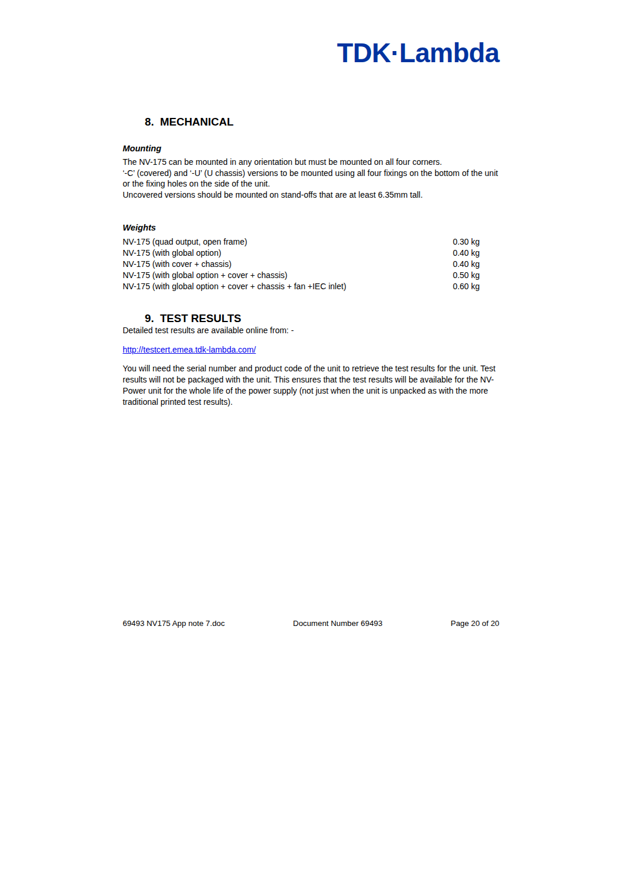TDK·Lambda
8. MECHANICAL
Mounting
The NV-175 can be mounted in any orientation but must be mounted on all four corners.
‘-C’ (covered) and ‘-U’ (U chassis) versions to be mounted using all four fixings on the bottom of the unit or the fixing holes on the side of the unit.
Uncovered versions should be mounted on stand-offs that are at least 6.35mm tall.
Weights
| NV-175 (quad output, open frame) | 0.30 kg |
| NV-175 (with global option) | 0.40 kg |
| NV-175 (with cover + chassis) | 0.40 kg |
| NV-175 (with global option + cover + chassis) | 0.50 kg |
| NV-175 (with global option + cover + chassis + fan +IEC inlet) | 0.60 kg |
9. TEST RESULTS
Detailed test results are available online from: -
http://testcert.emea.tdk-lambda.com/
You will need the serial number and product code of the unit to retrieve the test results for the unit. Test results will not be packaged with the unit. This ensures that the test results will be available for the NV-Power unit for the whole life of the power supply (not just when the unit is unpacked as with the more traditional printed test results).
69493 NV175 App note 7.doc Document Number 69493 Page 20 of 20